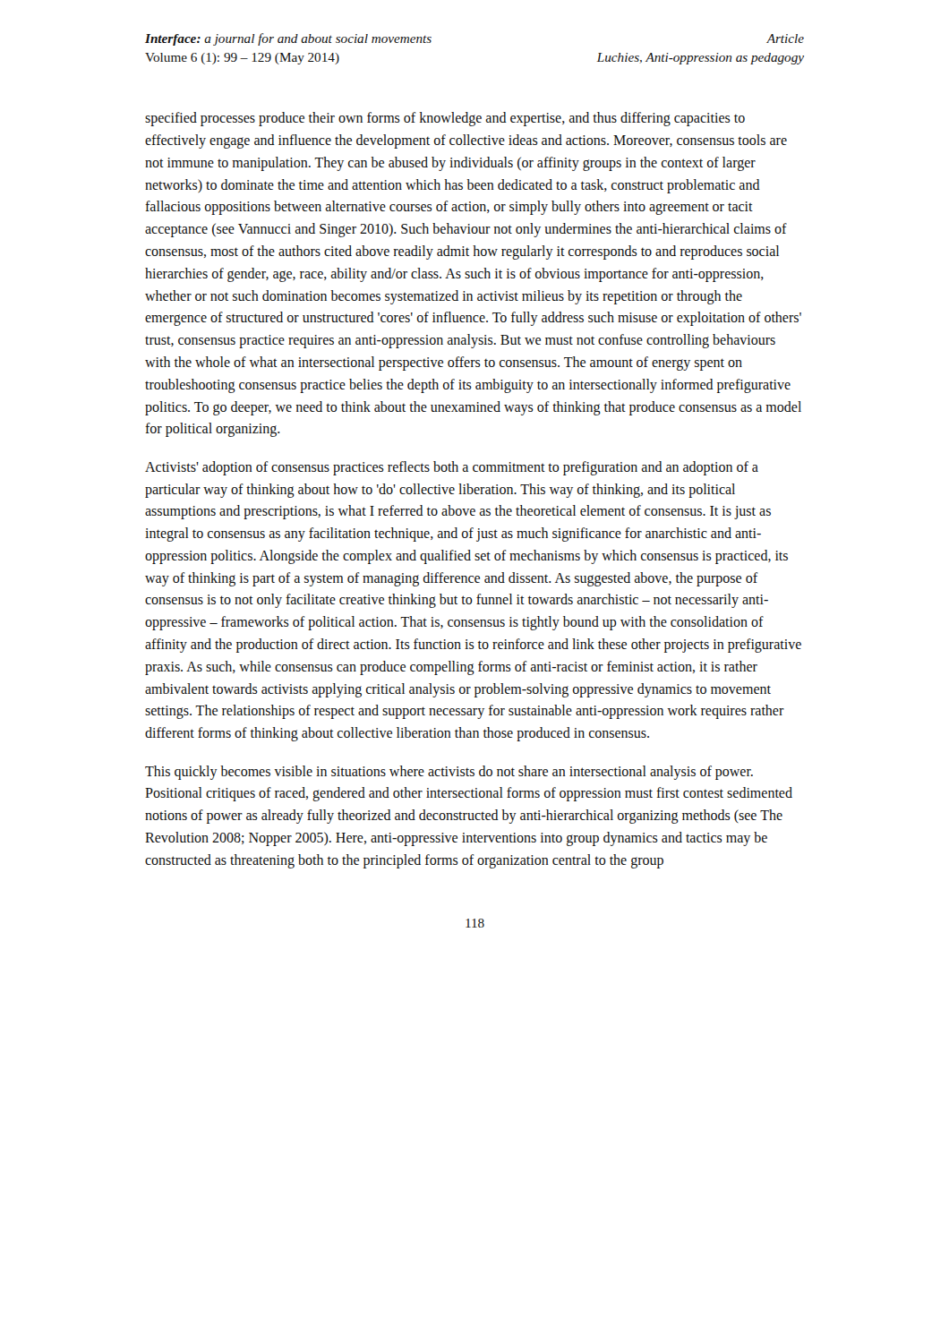Interface: a journal for and about social movements
Volume 6 (1): 99 – 129 (May 2014)
Article
Luchies, Anti-oppression as pedagogy
specified processes produce their own forms of knowledge and expertise, and thus differing capacities to effectively engage and influence the development of collective ideas and actions. Moreover, consensus tools are not immune to manipulation. They can be abused by individuals (or affinity groups in the context of larger networks) to dominate the time and attention which has been dedicated to a task, construct problematic and fallacious oppositions between alternative courses of action, or simply bully others into agreement or tacit acceptance (see Vannucci and Singer 2010). Such behaviour not only undermines the anti-hierarchical claims of consensus, most of the authors cited above readily admit how regularly it corresponds to and reproduces social hierarchies of gender, age, race, ability and/or class. As such it is of obvious importance for anti-oppression, whether or not such domination becomes systematized in activist milieus by its repetition or through the emergence of structured or unstructured 'cores' of influence. To fully address such misuse or exploitation of others' trust, consensus practice requires an anti-oppression analysis. But we must not confuse controlling behaviours with the whole of what an intersectional perspective offers to consensus. The amount of energy spent on troubleshooting consensus practice belies the depth of its ambiguity to an intersectionally informed prefigurative politics. To go deeper, we need to think about the unexamined ways of thinking that produce consensus as a model for political organizing.
Activists' adoption of consensus practices reflects both a commitment to prefiguration and an adoption of a particular way of thinking about how to 'do' collective liberation. This way of thinking, and its political assumptions and prescriptions, is what I referred to above as the theoretical element of consensus. It is just as integral to consensus as any facilitation technique, and of just as much significance for anarchistic and anti-oppression politics. Alongside the complex and qualified set of mechanisms by which consensus is practiced, its way of thinking is part of a system of managing difference and dissent. As suggested above, the purpose of consensus is to not only facilitate creative thinking but to funnel it towards anarchistic – not necessarily anti-oppressive – frameworks of political action. That is, consensus is tightly bound up with the consolidation of affinity and the production of direct action. Its function is to reinforce and link these other projects in prefigurative praxis. As such, while consensus can produce compelling forms of anti-racist or feminist action, it is rather ambivalent towards activists applying critical analysis or problem-solving oppressive dynamics to movement settings. The relationships of respect and support necessary for sustainable anti-oppression work requires rather different forms of thinking about collective liberation than those produced in consensus.
This quickly becomes visible in situations where activists do not share an intersectional analysis of power. Positional critiques of raced, gendered and other intersectional forms of oppression must first contest sedimented notions of power as already fully theorized and deconstructed by anti-hierarchical organizing methods (see The Revolution 2008; Nopper 2005). Here, anti-oppressive interventions into group dynamics and tactics may be constructed as threatening both to the principled forms of organization central to the group
118